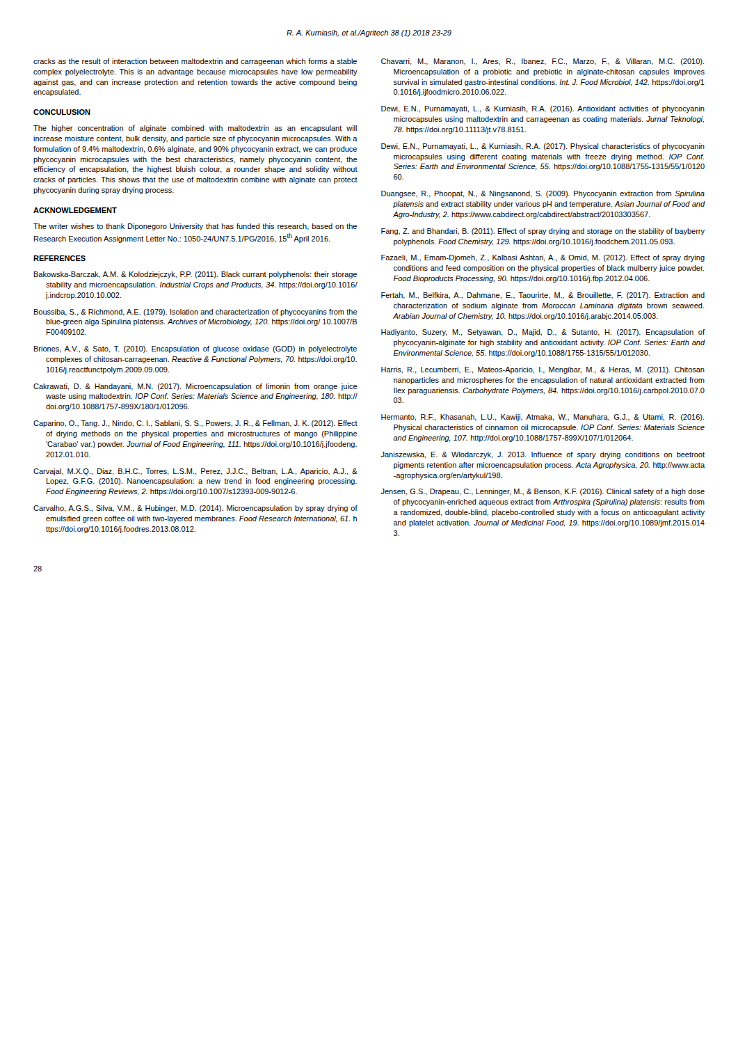R. A. Kurniasih, et al./Agritech 38 (1) 2018 23-29
cracks as the result of interaction between maltodextrin and carrageenan which forms a stable complex polyelectrolyte. This is an advantage because microcapsules have low permeability against gas, and can increase protection and retention towards the active compound being encapsulated.
Conculusion
The higher concentration of alginate combined with maltodextrin as an encapsulant will increase moisture content, bulk density, and particle size of phycocyanin microcapsules. With a formulation of 9.4% maltodextrin, 0.6% alginate, and 90% phycocyanin extract, we can produce phycocyanin microcapsules with the best characteristics, namely phycocyanin content, the efficiency of encapsulation, the highest bluish colour, a rounder shape and solidity without cracks of particles. This shows that the use of maltodextrin combine with alginate can protect phycocyanin during spray drying process.
Acknowledgement
The writer wishes to thank Diponegoro University that has funded this research, based on the Research Execution Assignment Letter No.: 1050-24/UN7.5.1/PG/2016, 15th April 2016.
References
Bakowska-Barczak, A.M. & Kolodziejczyk, P.P. (2011). Black currant polyphenols: their storage stability and microencapsulation. Industrial Crops and Products, 34. https://doi.org/10.1016/j.indcrop.2010.10.002.
Boussiba, S., & Richmond, A.E. (1979). Isolation and characterization of phycocyanins from the blue-green alga Spirulina platensis. Archives of Microbiology, 120. https://doi.org/ 10.1007/BF00409102.
Briones, A.V., & Sato, T. (2010). Encapsulation of glucose oxidase (GOD) in polyelectrolyte complexes of chitosan-carrageenan. Reactive & Functional Polymers, 70. https://doi.org/10.1016/j.reactfunctpolym.2009.09.009.
Cakrawati, D. & Handayani, M.N. (2017). Microencapsulation of limonin from orange juice waste using maltodextrin. IOP Conf. Series: Materials Science and Engineering, 180. http://doi.org/10.1088/1757-899X/180/1/012096.
Caparino, O., Tang. J., Nindo, C. I., Sablani, S. S., Powers, J. R., & Fellman, J. K. (2012). Effect of drying methods on the physical properties and microstructures of mango (Philippine 'Carabao' var.) powder. Journal of Food Engineering, 111. https://doi.org/10.1016/j.jfoodeng.2012.01.010.
Carvajal, M.X.Q., Diaz, B.H.C., Torres, L.S.M., Perez, J.J.C., Beltran, L.A., Aparicio, A.J., & Lopez, G.F.G. (2010). Nanoencapsulation: a new trend in food engineering processing. Food Engineering Reviews, 2. https://doi.org/10.1007/s12393-009-9012-6.
Carvalho, A.G.S., Silva, V.M., & Hubinger, M.D. (2014). Microencapsulation by spray drying of emulsified green coffee oil with two-layered membranes. Food Research International, 61. https://doi.org/10.1016/j.foodres.2013.08.012.
Chavarri, M., Maranon, I., Ares, R., Ibanez, F.C., Marzo, F., & Villaran, M.C. (2010). Microencapsulation of a probiotic and prebiotic in alginate-chitosan capsules improves survival in simulated gastro-intestinal conditions. Int. J. Food Microbiol, 142. https://doi.org/10.1016/j.ijfoodmicro.2010.06.022.
Dewi, E.N., Purnamayati, L., & Kurniasih, R.A. (2016). Antioxidant activities of phycocyanin microcapsules using maltodextrin and carrageenan as coating materials. Jurnal Teknologi, 78. https://doi.org/10.11113/jt.v78.8151.
Dewi, E.N., Purnamayati, L., & Kurniasih, R.A. (2017). Physical characteristics of phycocyanin microcapsules using different coating materials with freeze drying method. IOP Conf. Series: Earth and Environmental Science, 55. https://doi.org/10.1088/1755-1315/55/1/012060.
Duangsee, R., Phoopat, N., & Ningsanond, S. (2009). Phycocyanin extraction from Spirulina platensis and extract stability under various pH and temperature. Asian Journal of Food and Agro-Industry, 2. https://www.cabdirect.org/cabdirect/abstract/20103303567.
Fang, Z. and Bhandari, B. (2011). Effect of spray drying and storage on the stability of bayberry polyphenols. Food Chemistry, 129. https://doi.org/10.1016/j.foodchem.2011.05.093.
Fazaeli, M., Emam-Djomeh, Z., Kalbasi Ashtari, A., & Omid, M. (2012). Effect of spray drying conditions and feed composition on the physical properties of black mulberry juice powder. Food Bioproducts Processing, 90. https://doi.org/10.1016/j.fbp.2012.04.006.
Fertah, M., Belfkira, A., Dahmane, E., Taourirte, M., & Brouillette, F. (2017). Extraction and characterization of sodium alginate from Moroccan Laminaria digitata brown seaweed. Arabian Journal of Chemistry, 10. https://doi.org/10.1016/j.arabjc.2014.05.003.
Hadiyanto, Suzery, M., Setyawan, D., Majid, D., & Sutanto, H. (2017). Encapsulation of phycocyanin-alginate for high stability and antioxidant activity. IOP Conf. Series: Earth and Environmental Science, 55. https://doi.org/10.1088/1755-1315/55/1/012030.
Harris, R., Lecumberri, E., Mateos-Aparicio, I., Mengibar, M., & Heras, M. (2011). Chitosan nanoparticles and microspheres for the encapsulation of natural antioxidant extracted from Ilex paraguariensis. Carbohydrate Polymers, 84. https://doi.org/10.1016/j.carbpol.2010.07.003.
Hermanto, R.F., Khasanah, L.U., Kawiji, Atmaka, W., Manuhara, G.J., & Utami, R. (2016). Physical characteristics of cinnamon oil microcapsule. IOP Conf. Series: Materials Science and Engineering, 107. http://doi.org/10.1088/1757-899X/107/1/012064.
Janiszewska, E. & Wlodarczyk, J. 2013. Influence of spary drying conditions on beetroot pigments retention after microencapsulation process. Acta Agrophysica, 20. http://www.acta-agrophysica.org/en/artykul/198.
Jensen, G.S., Drapeau, C., Lenninger, M., & Benson, K.F. (2016). Clinical safety of a high dose of phycocyanin-enriched aqueous extract from Arthrospira (Spirulina) platensis: results from a randomized, double-blind, placebo-controlled study with a focus on anticoagulant activity and platelet activation. Journal of Medicinal Food, 19. https://doi.org/10.1089/jmf.2015.0143.
28